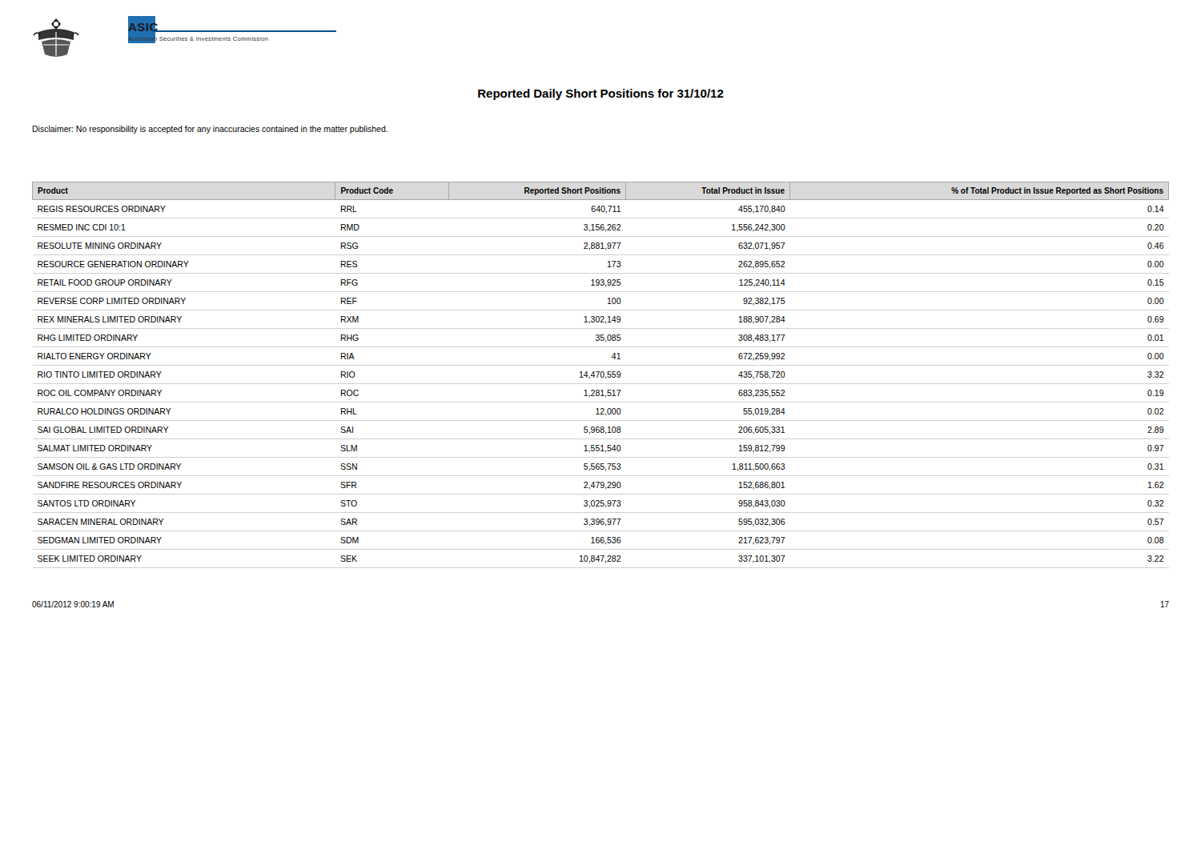ASIC
Australian Securities & Investments Commission
Reported Daily Short Positions for 31/10/12
Disclaimer: No responsibility is accepted for any inaccuracies contained in the matter published.
| Product | Product Code | Reported Short Positions | Total Product in Issue | % of Total Product in Issue Reported as Short Positions |
| --- | --- | --- | --- | --- |
| REGIS RESOURCES ORDINARY | RRL | 640,711 | 455,170,840 | 0.14 |
| RESMED INC CDI 10:1 | RMD | 3,156,262 | 1,556,242,300 | 0.20 |
| RESOLUTE MINING ORDINARY | RSG | 2,881,977 | 632,071,957 | 0.46 |
| RESOURCE GENERATION ORDINARY | RES | 173 | 262,895,652 | 0.00 |
| RETAIL FOOD GROUP ORDINARY | RFG | 193,925 | 125,240,114 | 0.15 |
| REVERSE CORP LIMITED ORDINARY | REF | 100 | 92,382,175 | 0.00 |
| REX MINERALS LIMITED ORDINARY | RXM | 1,302,149 | 188,907,284 | 0.69 |
| RHG LIMITED ORDINARY | RHG | 35,085 | 308,483,177 | 0.01 |
| RIALTO ENERGY ORDINARY | RIA | 41 | 672,259,992 | 0.00 |
| RIO TINTO LIMITED ORDINARY | RIO | 14,470,559 | 435,758,720 | 3.32 |
| ROC OIL COMPANY ORDINARY | ROC | 1,281,517 | 683,235,552 | 0.19 |
| RURALCO HOLDINGS ORDINARY | RHL | 12,000 | 55,019,284 | 0.02 |
| SAI GLOBAL LIMITED ORDINARY | SAI | 5,968,108 | 206,605,331 | 2.89 |
| SALMAT LIMITED ORDINARY | SLM | 1,551,540 | 159,812,799 | 0.97 |
| SAMSON OIL & GAS LTD ORDINARY | SSN | 5,565,753 | 1,811,500,663 | 0.31 |
| SANDFIRE RESOURCES ORDINARY | SFR | 2,479,290 | 152,686,801 | 1.62 |
| SANTOS LTD ORDINARY | STO | 3,025,973 | 958,843,030 | 0.32 |
| SARACEN MINERAL ORDINARY | SAR | 3,396,977 | 595,032,306 | 0.57 |
| SEDGMAN LIMITED ORDINARY | SDM | 166,536 | 217,623,797 | 0.08 |
| SEEK LIMITED ORDINARY | SEK | 10,847,282 | 337,101,307 | 3.22 |
06/11/2012 9:00:19 AM
17